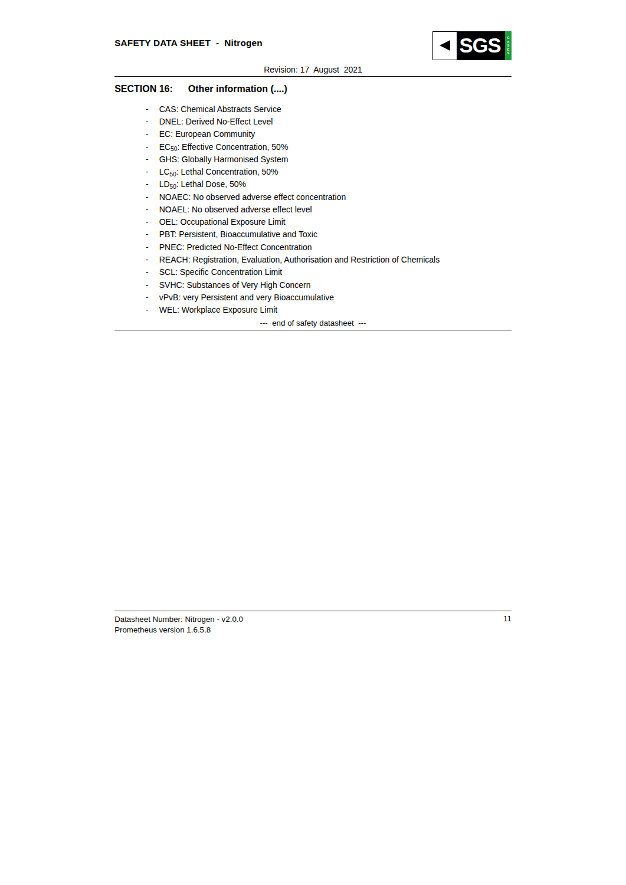SAFETY DATA SHEET - Nitrogen
SGS
GASES
Revision: 17 August 2021
SECTION 16: Other information (....)
CAS: Chemical Abstracts Service
DNEL: Derived No-Effect Level
EC: European Community
EC50: Effective Concentration, 50%
GHS: Globally Harmonised System
LC50: Lethal Concentration, 50%
LD50: Lethal Dose, 50%
NOAEC: No observed adverse effect concentration
NOAEL: No observed adverse effect level
OEL: Occupational Exposure Limit
PBT: Persistent, Bioaccumulative and Toxic
PNEC: Predicted No-Effect Concentration
REACH: Registration, Evaluation, Authorisation and Restriction of Chemicals
SCL: Specific Concentration Limit
SVHC: Substances of Very High Concern
vPvB: very Persistent and very Bioaccumulative
WEL: Workplace Exposure Limit
--- end of safety datasheet ---
Datasheet Number: Nitrogen - v2.0.0
Prometheus version 1.6.5.8
11